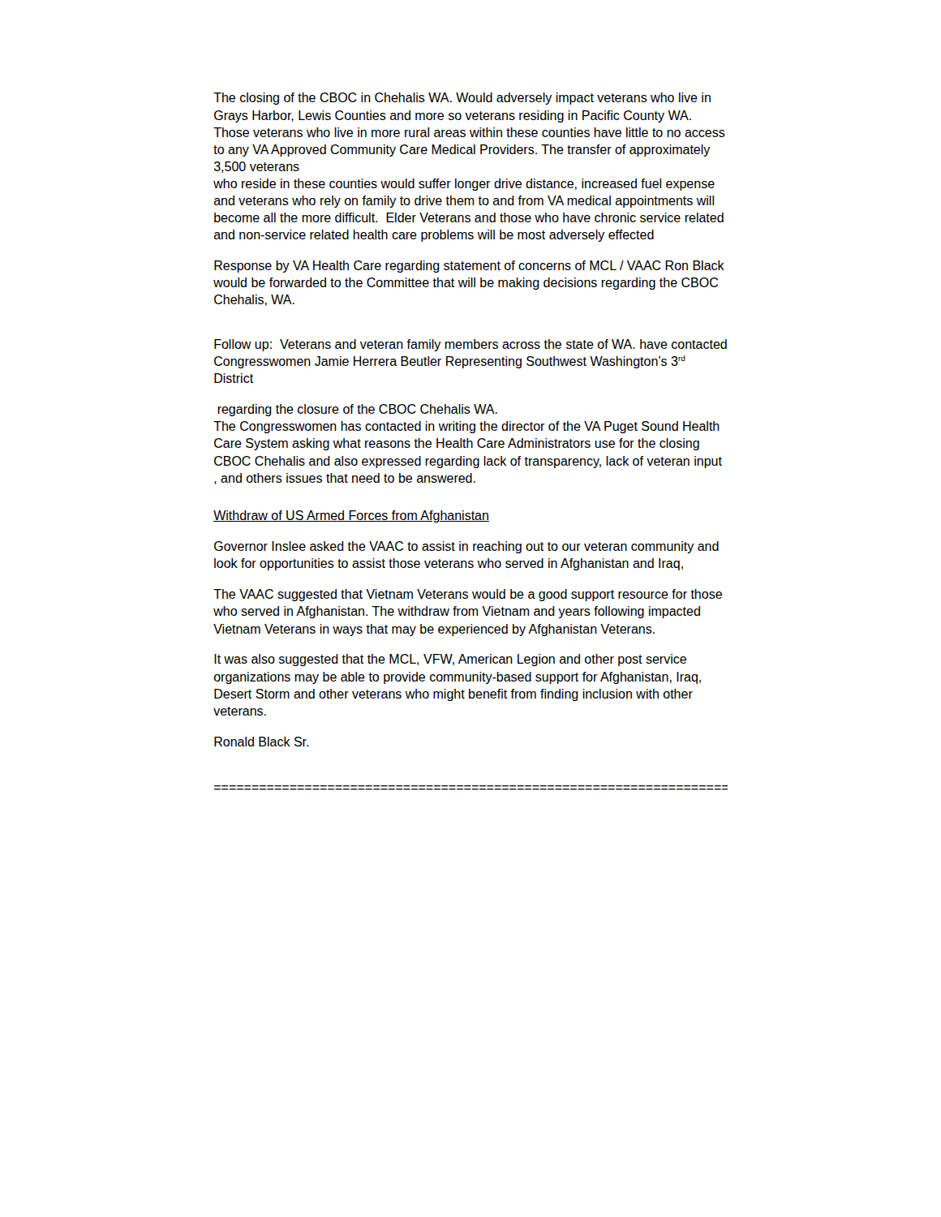The closing of the CBOC in Chehalis WA. Would adversely impact veterans who live in Grays Harbor, Lewis Counties and more so veterans residing in Pacific County WA.
Those veterans who live in more rural areas within these counties have little to no access to any VA Approved Community Care Medical Providers. The transfer of approximately 3,500 veterans
who reside in these counties would suffer longer drive distance, increased fuel expense and veterans who rely on family to drive them to and from VA medical appointments will become all the more difficult. Elder Veterans and those who have chronic service related and non-service related health care problems will be most adversely effected
Response by VA Health Care regarding statement of concerns of MCL / VAAC Ron Black would be forwarded to the Committee that will be making decisions regarding the CBOC Chehalis, WA.
Follow up: Veterans and veteran family members across the state of WA. have contacted
Congresswomen Jamie Herrera Beutler Representing Southwest Washington’s 3rd District
regarding the closure of the CBOC Chehalis WA.
The Congresswomen has contacted in writing the director of the VA Puget Sound Health Care System asking what reasons the Health Care Administrators use for the closing CBOC Chehalis and also expressed regarding lack of transparency, lack of veteran input , and others issues that need to be answered.
Withdraw of US Armed Forces from Afghanistan
Governor Inslee asked the VAAC to assist in reaching out to our veteran community and look for opportunities to assist those veterans who served in Afghanistan and Iraq,
The VAAC suggested that Vietnam Veterans would be a good support resource for those who served in Afghanistan. The withdraw from Vietnam and years following impacted Vietnam Veterans in ways that may be experienced by Afghanistan Veterans.
It was also suggested that the MCL, VFW, American Legion and other post service organizations may be able to provide community-based support for Afghanistan, Iraq, Desert Storm and other veterans who might benefit from finding inclusion with other veterans.
Ronald Black Sr.
================================================================================